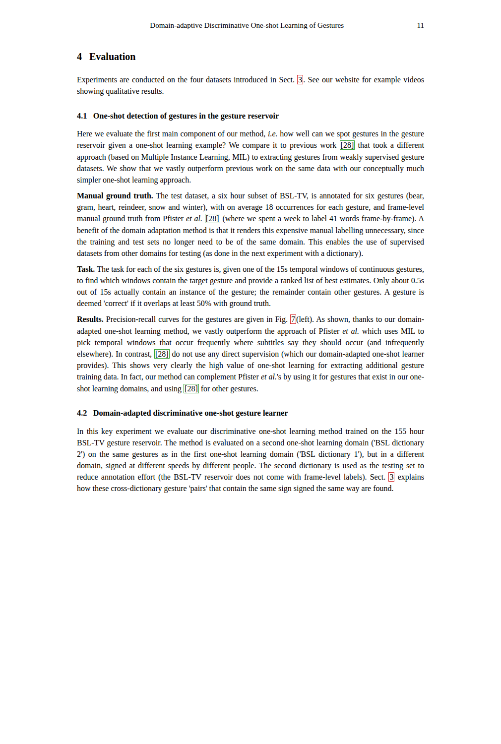Domain-adaptive Discriminative One-shot Learning of Gestures 11
4 Evaluation
Experiments are conducted on the four datasets introduced in Sect. 3. See our website for example videos showing qualitative results.
4.1 One-shot detection of gestures in the gesture reservoir
Here we evaluate the first main component of our method, i.e. how well can we spot gestures in the gesture reservoir given a one-shot learning example? We compare it to previous work [28] that took a different approach (based on Multiple Instance Learning, MIL) to extracting gestures from weakly supervised gesture datasets. We show that we vastly outperform previous work on the same data with our conceptually much simpler one-shot learning approach.
Manual ground truth. The test dataset, a six hour subset of BSL-TV, is annotated for six gestures (bear, gram, heart, reindeer, snow and winter), with on average 18 occurrences for each gesture, and frame-level manual ground truth from Pfister et al. [28] (where we spent a week to label 41 words frame-by-frame). A benefit of the domain adaptation method is that it renders this expensive manual labelling unnecessary, since the training and test sets no longer need to be of the same domain. This enables the use of supervised datasets from other domains for testing (as done in the next experiment with a dictionary).
Task. The task for each of the six gestures is, given one of the 15s temporal windows of continuous gestures, to find which windows contain the target gesture and provide a ranked list of best estimates. Only about 0.5s out of 15s actually contain an instance of the gesture; the remainder contain other gestures. A gesture is deemed 'correct' if it overlaps at least 50% with ground truth.
Results. Precision-recall curves for the gestures are given in Fig. 7(left). As shown, thanks to our domain-adapted one-shot learning method, we vastly outperform the approach of Pfister et al. which uses MIL to pick temporal windows that occur frequently where subtitles say they should occur (and infrequently elsewhere). In contrast, [28] do not use any direct supervision (which our domain-adapted one-shot learner provides). This shows very clearly the high value of one-shot learning for extracting additional gesture training data. In fact, our method can complement Pfister et al.'s by using it for gestures that exist in our one-shot learning domains, and using [28] for other gestures.
4.2 Domain-adapted discriminative one-shot gesture learner
In this key experiment we evaluate our discriminative one-shot learning method trained on the 155 hour BSL-TV gesture reservoir. The method is evaluated on a second one-shot learning domain ('BSL dictionary 2') on the same gestures as in the first one-shot learning domain ('BSL dictionary 1'), but in a different domain, signed at different speeds by different people. The second dictionary is used as the testing set to reduce annotation effort (the BSL-TV reservoir does not come with frame-level labels). Sect. 3 explains how these cross-dictionary gesture 'pairs' that contain the same sign signed the same way are found.